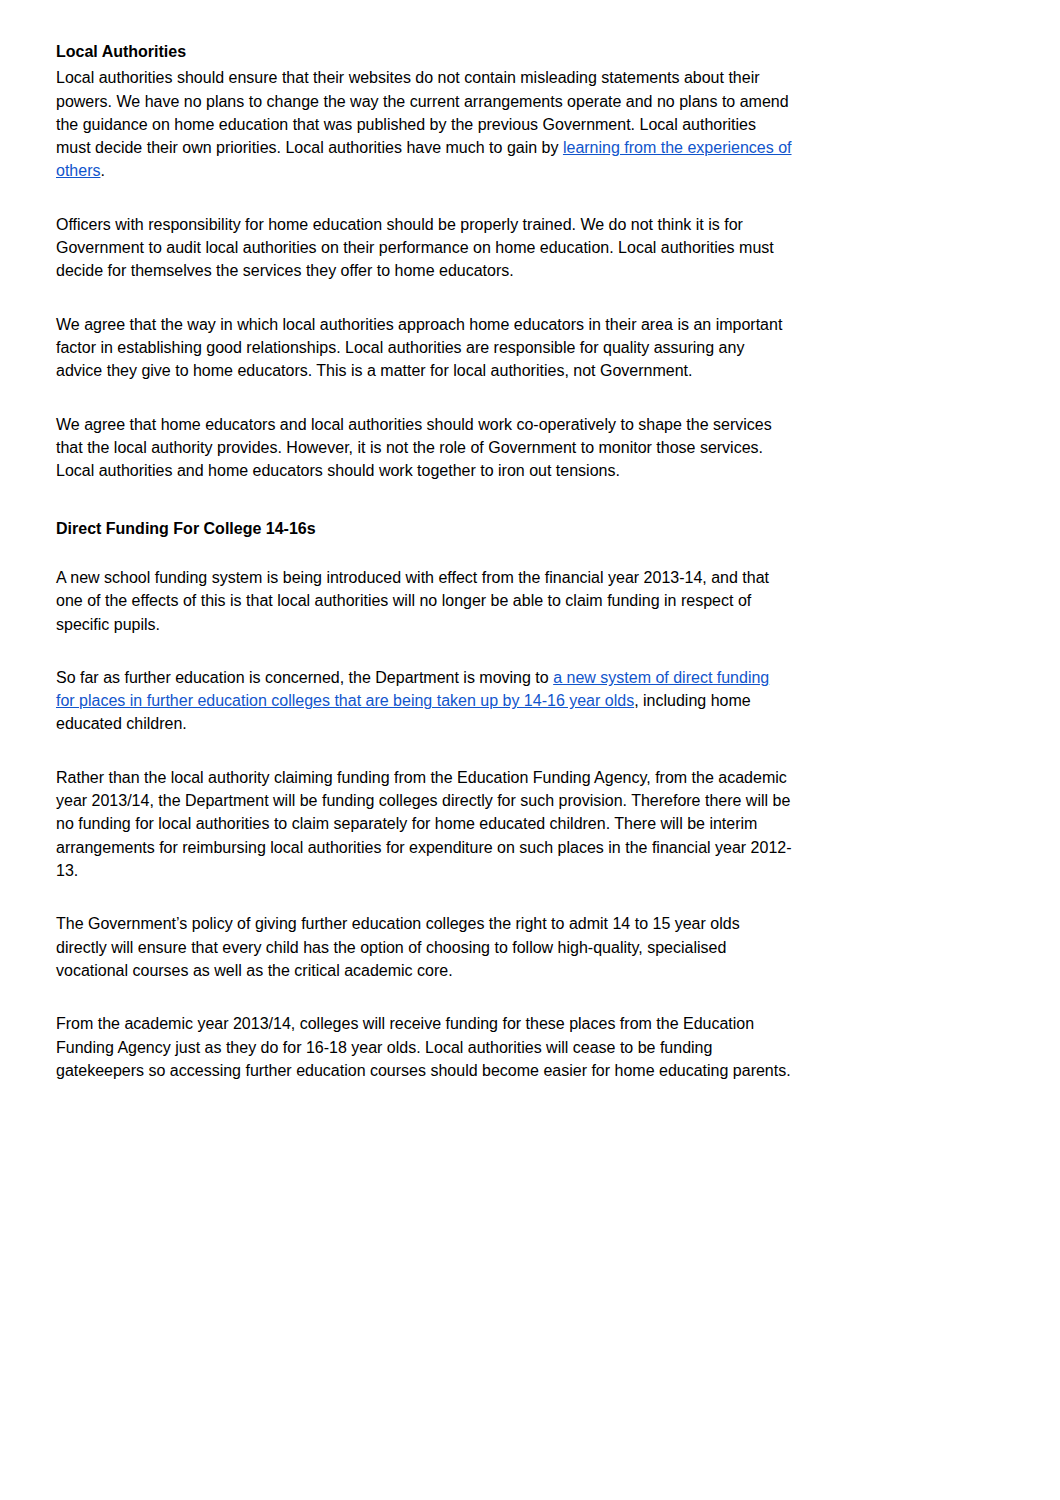Local Authorities
Local authorities should ensure that their websites do not contain misleading statements about their powers. We have no plans to change the way the current arrangements operate and no plans to amend the guidance on home education that was published by the previous Government. Local authorities must decide their own priorities. Local authorities have much to gain by learning from the experiences of others.
Officers with responsibility for home education should be properly trained. We do not think it is for Government to audit local authorities on their performance on home education. Local authorities must decide for themselves the services they offer to home educators.
We agree that the way in which local authorities approach home educators in their area is an important factor in establishing good relationships. Local authorities are responsible for quality assuring any advice they give to home educators. This is a matter for local authorities, not Government.
We agree that home educators and local authorities should work co-operatively to shape the services that the local authority provides. However, it is not the role of Government to monitor those services. Local authorities and home educators should work together to iron out tensions.
Direct Funding For College 14-16s
A new school funding system is being introduced with effect from the financial year 2013-14, and that one of the effects of this is that local authorities will no longer be able to claim funding in respect of specific pupils.
So far as further education is concerned, the Department is moving to a new system of direct funding for places in further education colleges that are being taken up by 14-16 year olds, including home educated children.
Rather than the local authority claiming funding from the Education Funding Agency, from the academic year 2013/14, the Department will be funding colleges directly for such provision. Therefore there will be no funding for local authorities to claim separately for home educated children. There will be interim arrangements for reimbursing local authorities for expenditure on such places in the financial year 2012-13.
The Government’s policy of giving further education colleges the right to admit 14 to 15 year olds directly will ensure that every child has the option of choosing to follow high-quality, specialised vocational courses as well as the critical academic core.
From the academic year 2013/14, colleges will receive funding for these places from the Education Funding Agency just as they do for 16-18 year olds. Local authorities will cease to be funding gatekeepers so accessing further education courses should become easier for home educating parents.